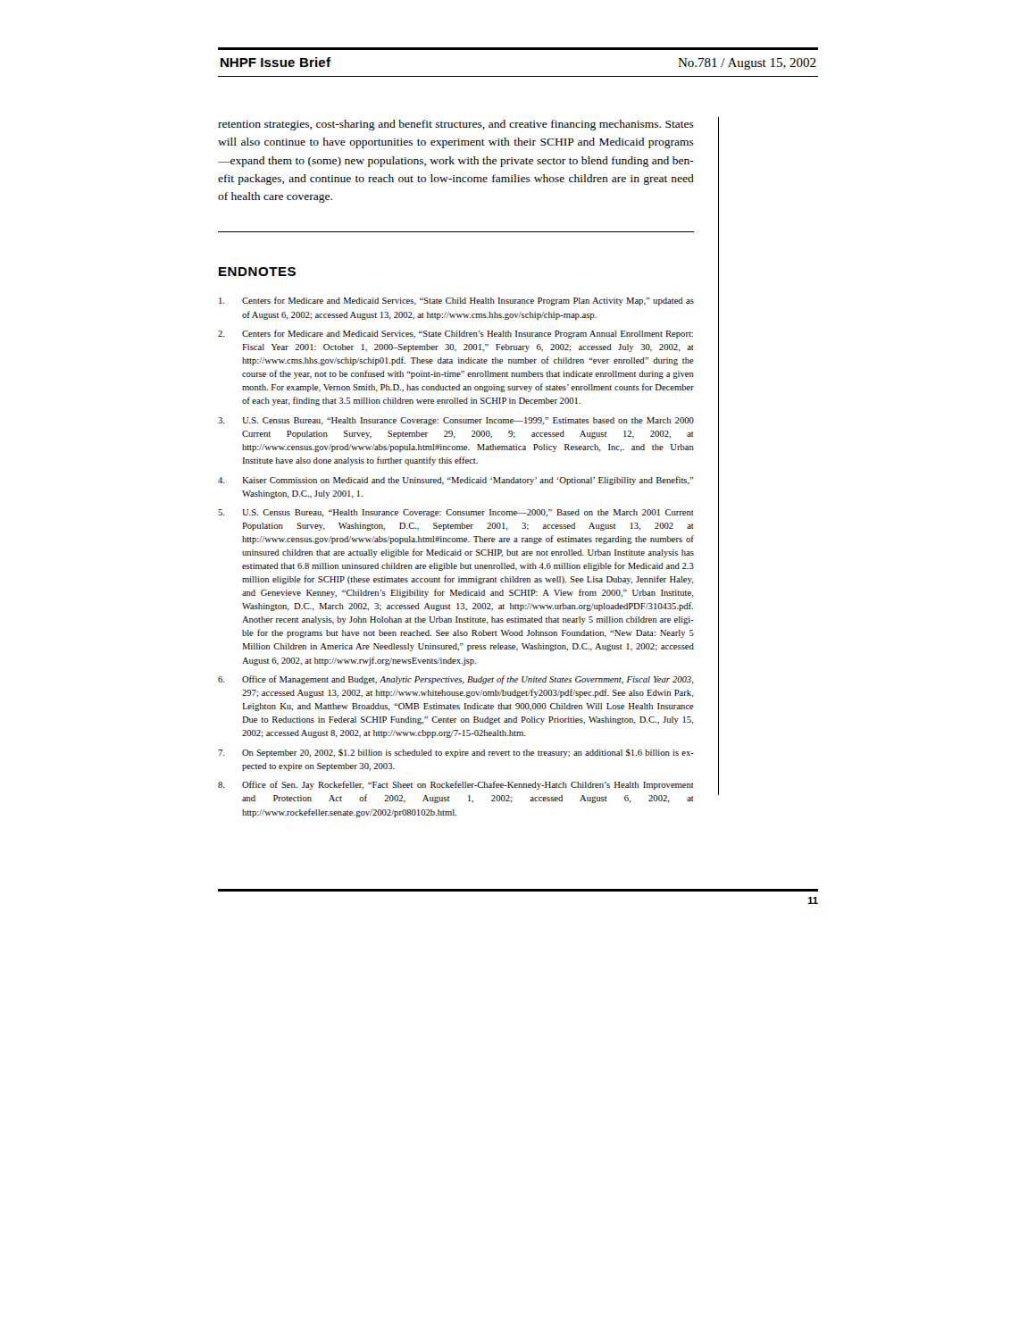NHPF Issue Brief
No.781 / August 15, 2002
retention strategies, cost-sharing and benefit structures, and creative financing mechanisms. States will also continue to have opportunities to experiment with their SCHIP and Medicaid programs—expand them to (some) new populations, work with the private sector to blend funding and benefit packages, and continue to reach out to low-income families whose children are in great need of health care coverage.
ENDNOTES
Centers for Medicare and Medicaid Services, “State Child Health Insurance Program Plan Activity Map,” updated as of August 6, 2002; accessed August 13, 2002, at http://www.cms.hhs.gov/schip/chip-map.asp.
Centers for Medicare and Medicaid Services, “State Children’s Health Insurance Program Annual Enrollment Report: Fiscal Year 2001: October 1, 2000–September 30, 2001,” February 6, 2002; accessed July 30, 2002, at http://www.cms.hhs.gov/schip/schip01.pdf. These data indicate the number of children “ever enrolled” during the course of the year, not to be confused with “point-in-time” enrollment numbers that indicate enrollment during a given month. For example, Vernon Smith, Ph.D., has conducted an ongoing survey of states’ enrollment counts for December of each year, finding that 3.5 million children were enrolled in SCHIP in December 2001.
U.S. Census Bureau, “Health Insurance Coverage: Consumer Income—1999,” Estimates based on the March 2000 Current Population Survey, September 29, 2000, 9; accessed August 12, 2002, at http://www.census.gov/prod/www/abs/popula.html#income. Mathematica Policy Research, Inc,. and the Urban Institute have also done analysis to further quantify this effect.
Kaiser Commission on Medicaid and the Uninsured, “Medicaid ‘Mandatory’ and ‘Optional’ Eligibility and Benefits,” Washington, D.C., July 2001, 1.
U.S. Census Bureau, “Health Insurance Coverage: Consumer Income—2000,” Based on the March 2001 Current Population Survey, Washington, D.C., September 2001, 3; accessed August 13, 2002 at http://www.census.gov/prod/www/abs/popula.html#income. There are a range of estimates regarding the numbers of uninsured children that are actually eligible for Medicaid or SCHIP, but are not enrolled. Urban Institute analysis has estimated that 6.8 million uninsured children are eligible but unenrolled, with 4.6 million eligible for Medicaid and 2.3 million eligible for SCHIP (these estimates account for immigrant children as well). See Lisa Dubay, Jennifer Haley, and Genevieve Kenney, “Children’s Eligibility for Medicaid and SCHIP: A View from 2000,” Urban Institute, Washington, D.C., March 2002, 3; accessed August 13, 2002, at http://www.urban.org/uploadedPDF/310435.pdf. Another recent analysis, by John Holohan at the Urban Institute, has estimated that nearly 5 million children are eligible for the programs but have not been reached. See also Robert Wood Johnson Foundation, “New Data: Nearly 5 Million Children in America Are Needlessly Uninsured,” press release, Washington, D.C., August 1, 2002; accessed August 6, 2002, at http://www.rwjf.org/newsEvents/index.jsp.
Office of Management and Budget, Analytic Perspectives, Budget of the United States Government, Fiscal Year 2003, 297; accessed August 13, 2002, at http://www.whitehouse.gov/omb/budget/fy2003/pdf/spec.pdf. See also Edwin Park, Leighton Ku, and Matthew Broaddus, “OMB Estimates Indicate that 900,000 Children Will Lose Health Insurance Due to Reductions in Federal SCHIP Funding,” Center on Budget and Policy Priorities, Washington, D.C., July 15, 2002; accessed August 8, 2002, at http://www.cbpp.org/7-15-02health.htm.
On September 20, 2002, $1.2 billion is scheduled to expire and revert to the treasury; an additional $1.6 billion is expected to expire on September 30, 2003.
Office of Sen. Jay Rockefeller, “Fact Sheet on Rockefeller-Chafee-Kennedy-Hatch Children’s Health Improvement and Protection Act of 2002, August 1, 2002; accessed August 6, 2002, at http://www.rockefeller.senate.gov/2002/pr080102b.html.
11